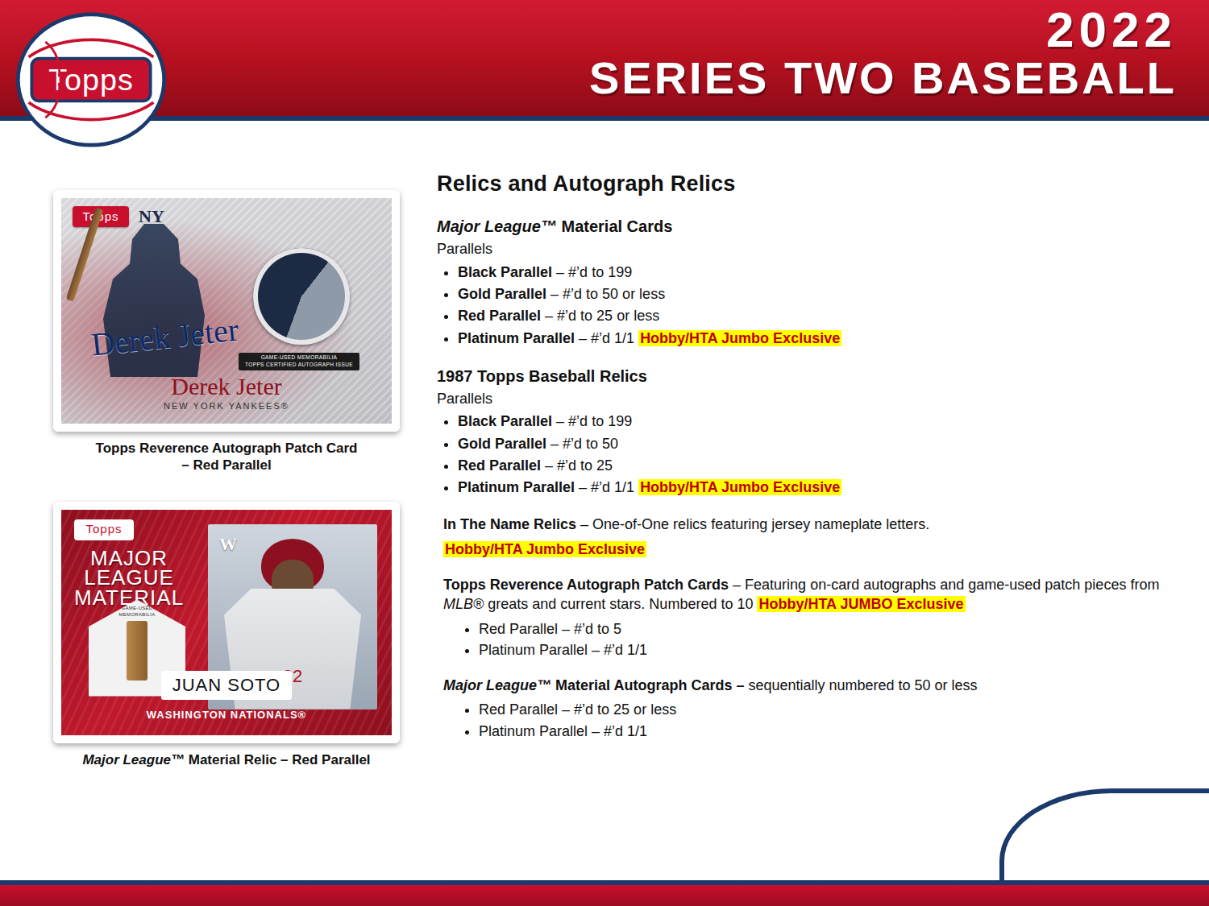Topps
2022
SERIES TWO BASEBALL
Topps
NY
GAME-USED MEMORABILIA TOPPS CERTIFIED AUTOGRAPH ISSUE
Derek Jeter
Derek Jeter
NEW YORK YANKEES®
Topps Reverence Autograph Patch Card
– Red Parallel
Topps
MAJOR
LEAGUE
MATERIAL
W
22
GAME-USED
MEMORABILIA
JUAN SOTO
WASHINGTON NATIONALS®
Major League™ Material Relic – Red Parallel
Relics and Autograph Relics
Major League™ Material Cards
Parallels
Black Parallel – #’d to 199
Gold Parallel – #’d to 50 or less
Red Parallel – #’d to 25 or less
Platinum Parallel – #’d 1/1 Hobby/HTA Jumbo Exclusive
1987 Topps Baseball Relics
Parallels
Black Parallel – #’d to 199
Gold Parallel – #’d to 50
Red Parallel – #’d to 25
Platinum Parallel – #’d 1/1 Hobby/HTA Jumbo Exclusive
In The Name Relics – One-of-One relics featuring jersey nameplate letters.
Hobby/HTA Jumbo Exclusive
Topps Reverence Autograph Patch Cards – Featuring on-card autographs and game-used patch pieces from MLB® greats and current stars. Numbered to 10 Hobby/HTA JUMBO Exclusive
Red Parallel – #’d to 5
Platinum Parallel – #’d 1/1
Major League™ Material Autograph Cards – sequentially numbered to 50 or less
Red Parallel – #’d to 25 or less
Platinum Parallel – #’d 1/1